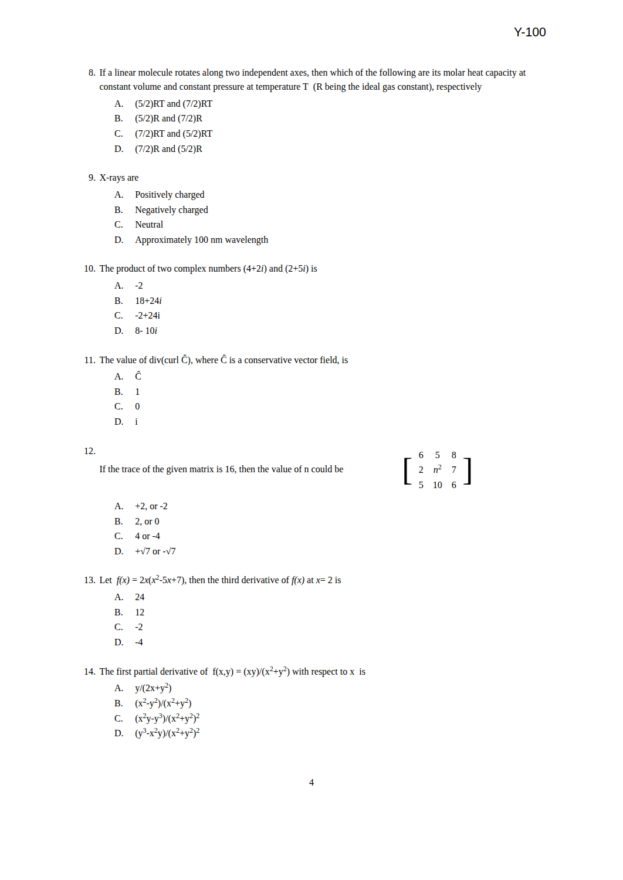Y-100
If a linear molecule rotates along two independent axes, then which of the following are its molar heat capacity at constant volume and constant pressure at temperature T (R being the ideal gas constant), respectively
(5/2)RT and (7/2)RT
(5/2)R and (7/2)R
(7/2)RT and (5/2)RT
(7/2)R and (5/2)R
X-rays are
Positively charged
Negatively charged
Neutral
Approximately 100 nm wavelength
The product of two complex numbers (4+2i) and (2+5i) is
-2
18+24i
-2+24i
8- 10i
The value of div(curl Ĉ), where Ĉ is a conservative vector field, is
Ĉ
1
0
i
If the trace of the given matrix is 16, then the value of n could be
[
| 6 | 5 | 8 |
| 2 | n 2 | 7 |
| 5 | 10 | 6 |
]
+2, or -2
2, or 0
4 or -4
+√7 or -√7
Let f(x) = 2x(x2-5x+7), then the third derivative of f(x) at x= 2 is
24
12
-2
-4
The first partial derivative of f(x,y) = (xy)/(x2+y2) with respect to x is
y/(2x+y2)
(x2-y2)/(x2+y2)
(x2y-y3)/(x2+y2)2
(y3-x2y)/(x2+y2)2
4